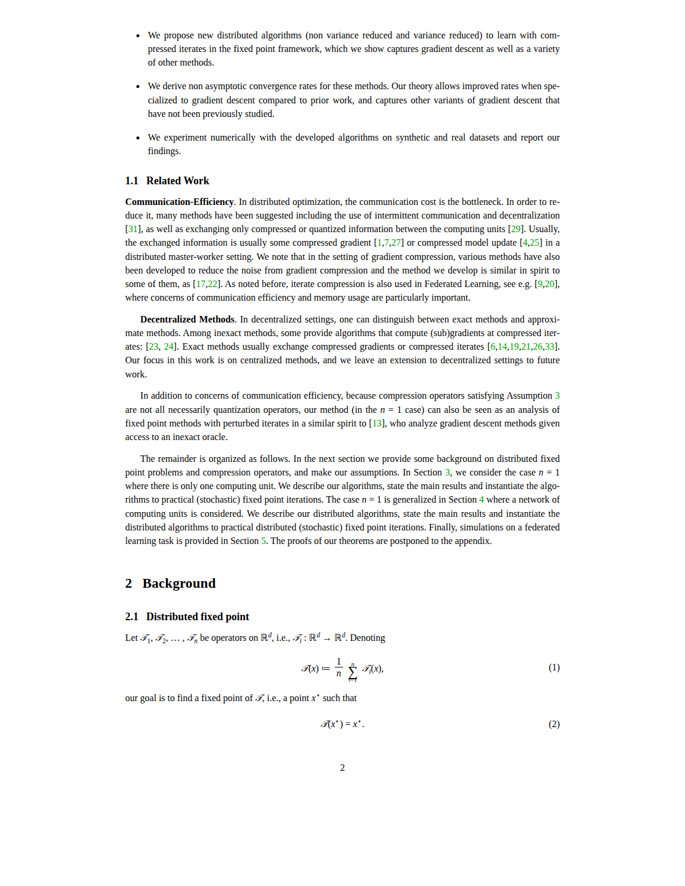We propose new distributed algorithms (non variance reduced and variance reduced) to learn with compressed iterates in the fixed point framework, which we show captures gradient descent as well as a variety of other methods.
We derive non asymptotic convergence rates for these methods. Our theory allows improved rates when specialized to gradient descent compared to prior work, and captures other variants of gradient descent that have not been previously studied.
We experiment numerically with the developed algorithms on synthetic and real datasets and report our findings.
1.1 Related Work
Communication-Efficiency. In distributed optimization, the communication cost is the bottleneck. In order to reduce it, many methods have been suggested including the use of intermittent communication and decentralization [31], as well as exchanging only compressed or quantized information between the computing units [29]. Usually, the exchanged information is usually some compressed gradient [1,7,27] or compressed model update [4,25] in a distributed master-worker setting. We note that in the setting of gradient compression, various methods have also been developed to reduce the noise from gradient compression and the method we develop is similar in spirit to some of them, as [17,22]. As noted before, iterate compression is also used in Federated Learning, see e.g. [9,20], where concerns of communication efficiency and memory usage are particularly important.
Decentralized Methods. In decentralized settings, one can distinguish between exact methods and approximate methods. Among inexact methods, some provide algorithms that compute (sub)gradients at compressed iterates: [23, 24]. Exact methods usually exchange compressed gradients or compressed iterates [6,14,19,21,26,33]. Our focus in this work is on centralized methods, and we leave an extension to decentralized settings to future work.
In addition to concerns of communication efficiency, because compression operators satisfying Assumption 3 are not all necessarily quantization operators, our method (in the n = 1 case) can also be seen as an analysis of fixed point methods with perturbed iterates in a similar spirit to [13], who analyze gradient descent methods given access to an inexact oracle.
The remainder is organized as follows. In the next section we provide some background on distributed fixed point problems and compression operators, and make our assumptions. In Section 3, we consider the case n = 1 where there is only one computing unit. We describe our algorithms, state the main results and instantiate the algorithms to practical (stochastic) fixed point iterations. The case n = 1 is generalized in Section 4 where a network of computing units is considered. We describe our distributed algorithms, state the main results and instantiate the distributed algorithms to practical distributed (stochastic) fixed point iterations. Finally, simulations on a federated learning task is provided in Section 5. The proofs of our theorems are postponed to the appendix.
2 Background
2.1 Distributed fixed point
Let 𝒯1, 𝒯2, … , 𝒯n be operators on ℝd, i.e., 𝒯i : ℝd → ℝd. Denoting
𝒯(x) ≔ 1 n ∑ni=1 𝒯i(x),
(1)
our goal is to find a fixed point of 𝒯, i.e., a point x⋆ such that
𝒯(x⋆) = x⋆.
(2)
2